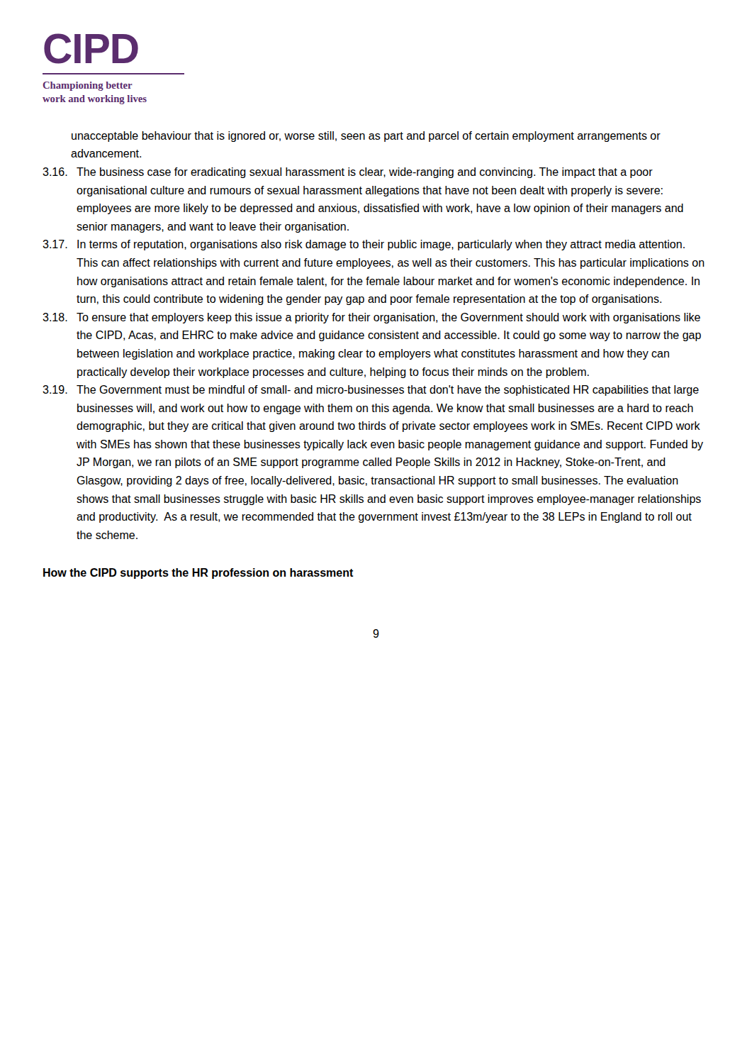CIPD
Championing better
work and working lives
unacceptable behaviour that is ignored or, worse still, seen as part and parcel of certain employment arrangements or advancement.
3.16. The business case for eradicating sexual harassment is clear, wide-ranging and convincing. The impact that a poor organisational culture and rumours of sexual harassment allegations that have not been dealt with properly is severe: employees are more likely to be depressed and anxious, dissatisfied with work, have a low opinion of their managers and senior managers, and want to leave their organisation.
3.17. In terms of reputation, organisations also risk damage to their public image, particularly when they attract media attention. This can affect relationships with current and future employees, as well as their customers. This has particular implications on how organisations attract and retain female talent, for the female labour market and for women's economic independence. In turn, this could contribute to widening the gender pay gap and poor female representation at the top of organisations.
3.18. To ensure that employers keep this issue a priority for their organisation, the Government should work with organisations like the CIPD, Acas, and EHRC to make advice and guidance consistent and accessible. It could go some way to narrow the gap between legislation and workplace practice, making clear to employers what constitutes harassment and how they can practically develop their workplace processes and culture, helping to focus their minds on the problem.
3.19. The Government must be mindful of small- and micro-businesses that don't have the sophisticated HR capabilities that large businesses will, and work out how to engage with them on this agenda. We know that small businesses are a hard to reach demographic, but they are critical that given around two thirds of private sector employees work in SMEs. Recent CIPD work with SMEs has shown that these businesses typically lack even basic people management guidance and support. Funded by JP Morgan, we ran pilots of an SME support programme called People Skills in 2012 in Hackney, Stoke-on-Trent, and Glasgow, providing 2 days of free, locally-delivered, basic, transactional HR support to small businesses. The evaluation shows that small businesses struggle with basic HR skills and even basic support improves employee-manager relationships and productivity. As a result, we recommended that the government invest £13m/year to the 38 LEPs in England to roll out the scheme.
How the CIPD supports the HR profession on harassment
9